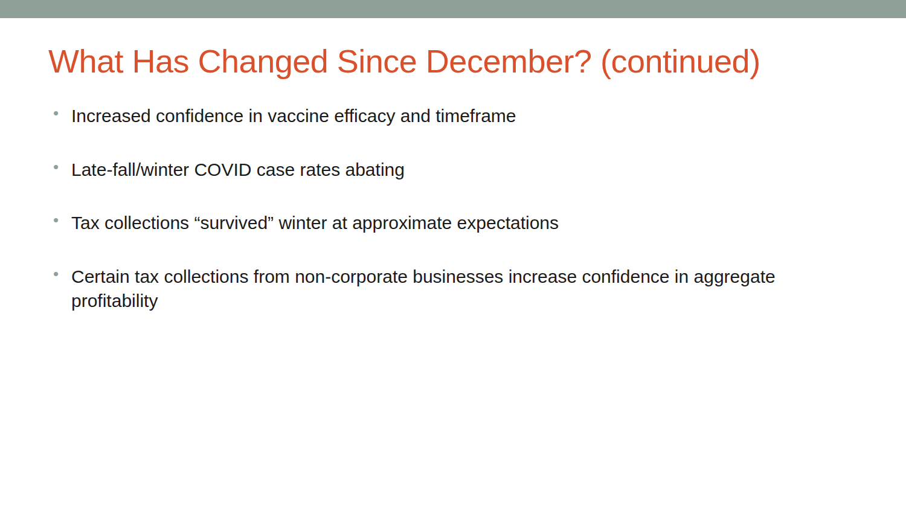What Has Changed Since December? (continued)
Increased confidence in vaccine efficacy and timeframe
Late-fall/winter COVID case rates abating
Tax collections “survived” winter at approximate expectations
Certain tax collections from non-corporate businesses increase confidence in aggregate profitability